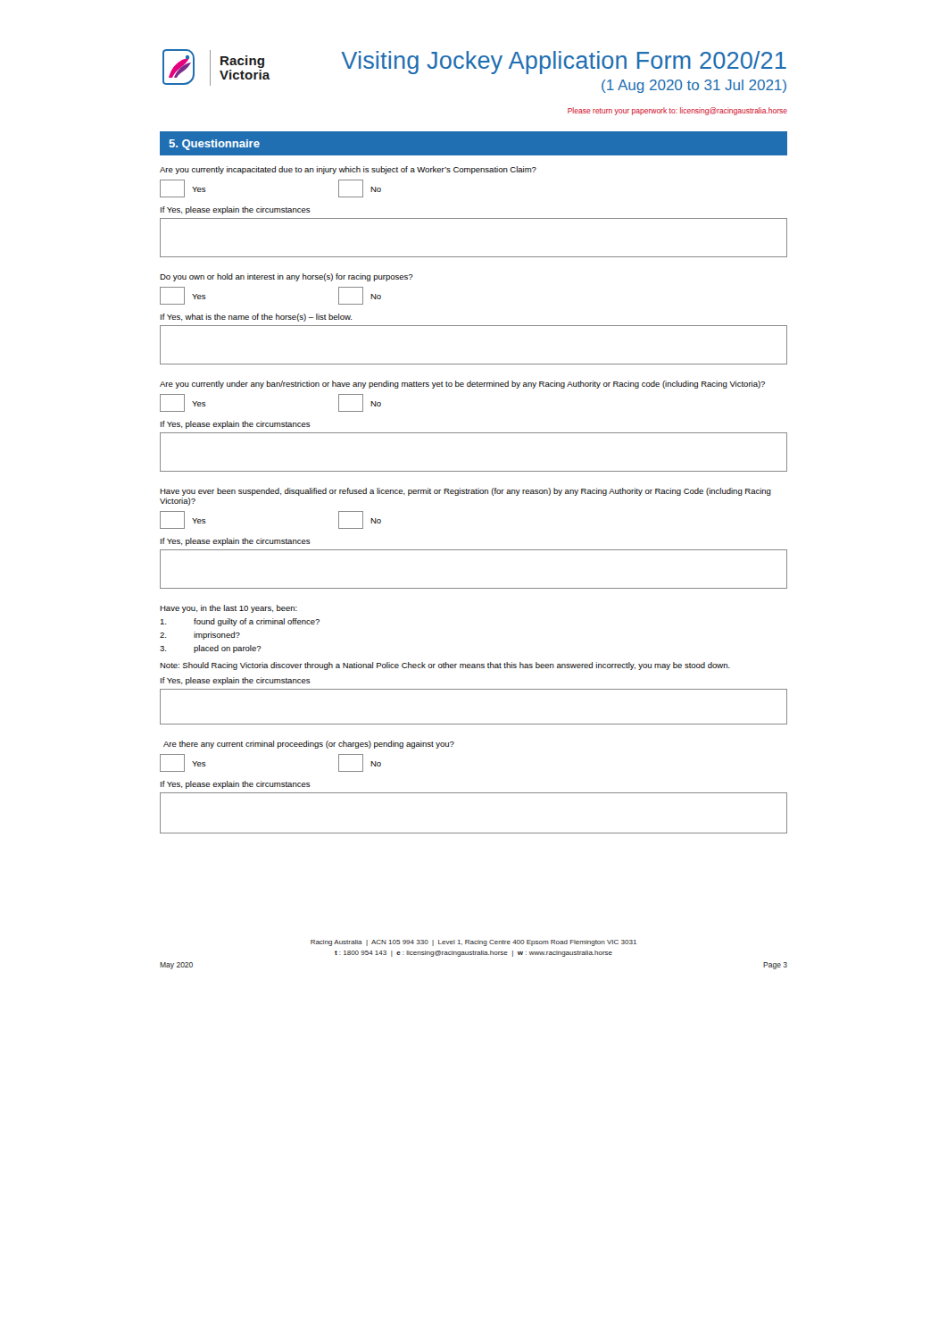Racing
Victoria
Visiting Jockey Application Form 2020/21
(1 Aug 2020 to 31 Jul 2021)
Please return your paperwork to: licensing@racingaustralia.horse
5. Questionnaire
Are you currently incapacitated due to an injury which is subject of a Worker’s Compensation Claim?
Yes No
If Yes, please explain the circumstances
Do you own or hold an interest in any horse(s) for racing purposes?
Yes No
If Yes, what is the name of the horse(s) – list below.
Are you currently under any ban/restriction or have any pending matters yet to be determined by any Racing Authority or Racing code (including Racing Victoria)?
Yes No
If Yes, please explain the circumstances
Have you ever been suspended, disqualified or refused a licence, permit or Registration (for any reason) by any Racing Authority or Racing Code (including Racing Victoria)?
Yes No
If Yes, please explain the circumstances
Have you, in the last 10 years, been:
1. found guilty of a criminal offence?
2. imprisoned?
3. placed on parole?
Note: Should Racing Victoria discover through a National Police Check or other means that this has been answered incorrectly, you may be stood down.
If Yes, please explain the circumstances
Are there any current criminal proceedings (or charges) pending against you?
Yes No
If Yes, please explain the circumstances
Racing Australia | ACN 105 994 330 | Level 1, Racing Centre 400 Epsom Road Flemington VIC 3031
t : 1800 954 143 | e : licensing@racingaustralia.horse | w : www.racingaustralia.horse
May 2020
Page 3